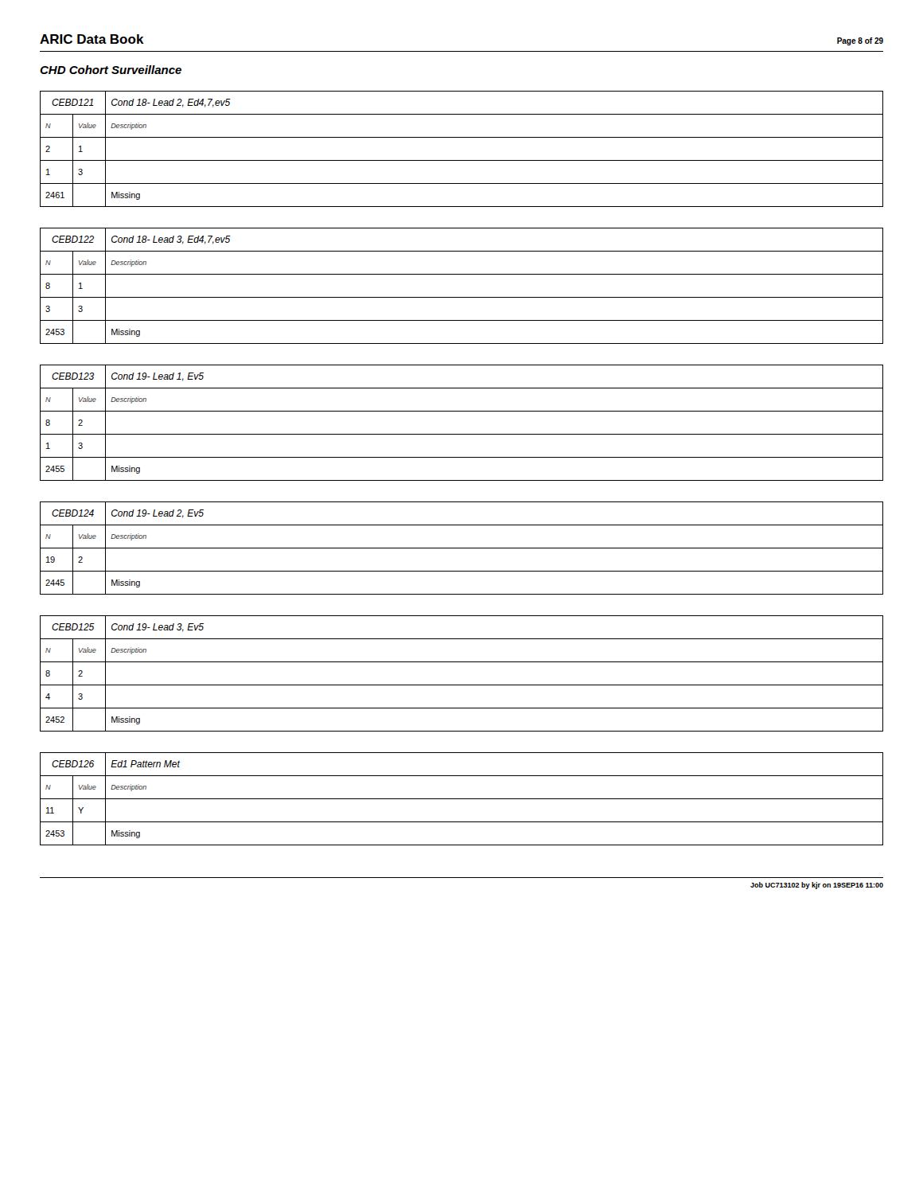ARIC Data Book
Page 8 of 29
CHD Cohort Surveillance
| CEBD121 | Cond 18- Lead 2, Ed4,7,ev5 |
| N | Value | Description |
| 2 | 1 | |
| 1 | 3 | |
| 2461 | | Missing |
| CEBD122 | Cond 18- Lead 3, Ed4,7,ev5 |
| N | Value | Description |
| 8 | 1 | |
| 3 | 3 | |
| 2453 | | Missing |
| CEBD123 | Cond 19- Lead 1, Ev5 |
| N | Value | Description |
| 8 | 2 | |
| 1 | 3 | |
| 2455 | | Missing |
| CEBD124 | Cond 19- Lead 2, Ev5 |
| N | Value | Description |
| 19 | 2 | |
| 2445 | | Missing |
| CEBD125 | Cond 19- Lead 3, Ev5 |
| N | Value | Description |
| 8 | 2 | |
| 4 | 3 | |
| 2452 | | Missing |
| CEBD126 | Ed1 Pattern Met |
| N | Value | Description |
| 11 | Y | |
| 2453 | | Missing |
Job UC713102 by kjr on 19SEP16 11:00